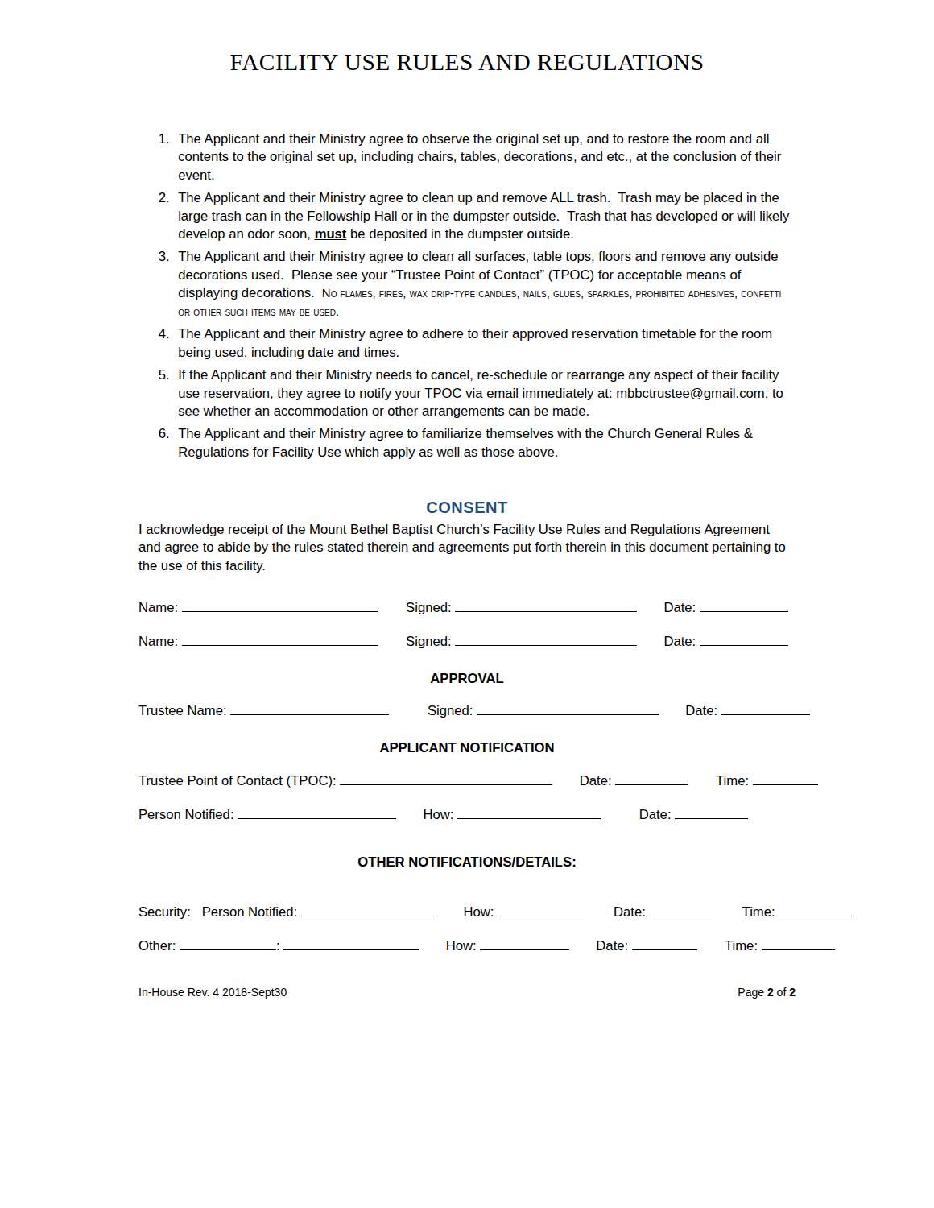FACILITY USE RULES AND REGULATIONS
The Applicant and their Ministry agree to observe the original set up, and to restore the room and all contents to the original set up, including chairs, tables, decorations, and etc., at the conclusion of their event.
The Applicant and their Ministry agree to clean up and remove ALL trash. Trash may be placed in the large trash can in the Fellowship Hall or in the dumpster outside. Trash that has developed or will likely develop an odor soon, must be deposited in the dumpster outside.
The Applicant and their Ministry agree to clean all surfaces, table tops, floors and remove any outside decorations used. Please see your “Trustee Point of Contact” (TPOC) for acceptable means of displaying decorations. No flames, fires, wax drip-type candles, nails, glues, sparkles, prohibited adhesives, confetti or other such items may be used.
The Applicant and their Ministry agree to adhere to their approved reservation timetable for the room being used, including date and times.
If the Applicant and their Ministry needs to cancel, re-schedule or rearrange any aspect of their facility use reservation, they agree to notify your TPOC via email immediately at: mbbctrustee@gmail.com, to see whether an accommodation or other arrangements can be made.
The Applicant and their Ministry agree to familiarize themselves with the Church General Rules & Regulations for Facility Use which apply as well as those above.
CONSENT
I acknowledge receipt of the Mount Bethel Baptist Church’s Facility Use Rules and Regulations Agreement and agree to abide by the rules stated therein and agreements put forth therein in this document pertaining to the use of this facility.
Name: Signed: Date:
Name: Signed: Date:
APPROVAL
Trustee Name: Signed: Date:
APPLICANT NOTIFICATION
Trustee Point of Contact (TPOC): Date: Time:
Person Notified: How: Date:
OTHER NOTIFICATIONS/DETAILS:
Security: Person Notified: How: Date: Time:
Other: : How: Date: Time:
In-House Rev. 4 2018-Sept30 Page 2 of 2